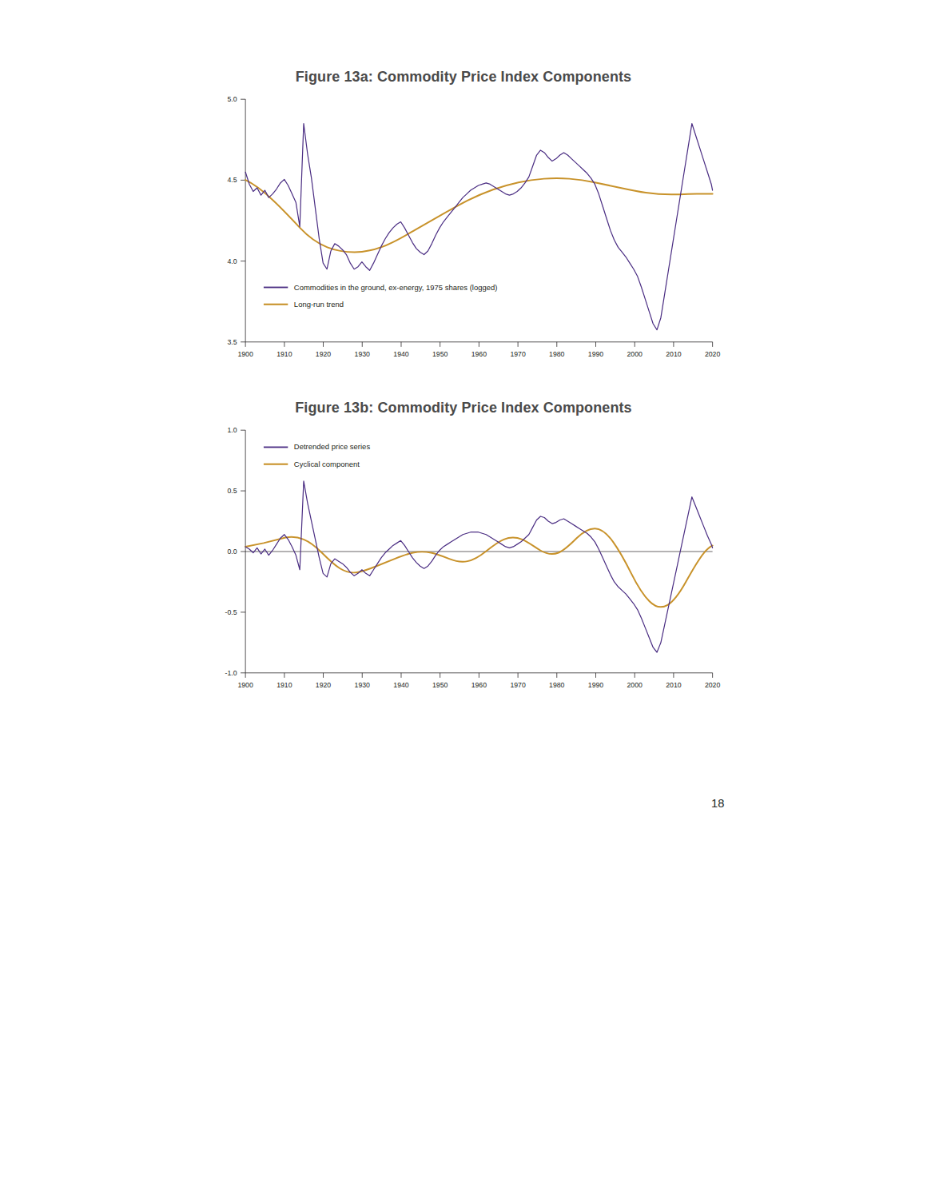Figure 13a: Commodity Price Index Components
5.0 4.5 4.0 3.5 1900 1910 1920 1930 1940 1950 1960 1970 1980 1990 2000 2010 2020 Commodities in the ground, ex-energy, 1975 shares (logged) Long-run trend
Figure 13b: Commodity Price Index Components
1.0 0.5 0.0 -0.5 -1.0 1900 1910 1920 1930 1940 1950 1960 1970 1980 1990 2000 2010 2020 Detrended price series Cyclical component
18